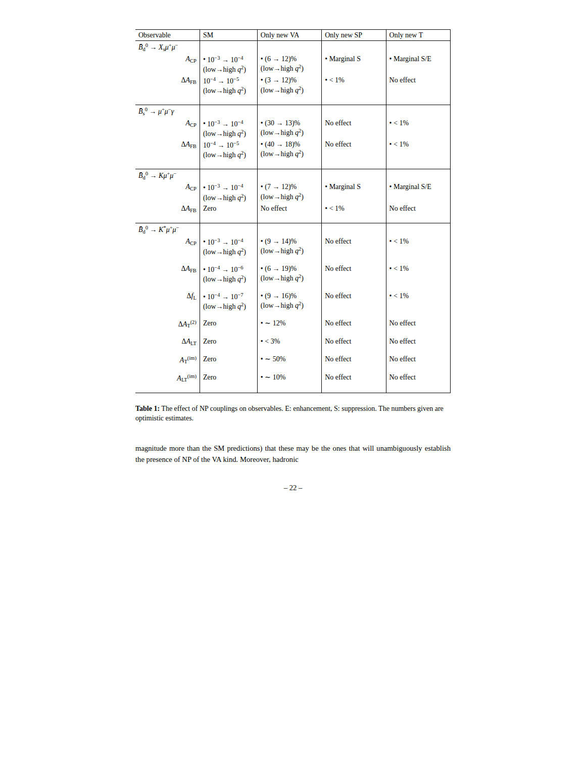| Observable | SM | Only new VA | Only new SP | Only new T |
| --- | --- | --- | --- | --- |
| B̄ d 0 → X s μ + μ − | | | | |
| A CP | • 10 −3 → 10 −4 (low→high q 2 ) | • (6 → 12)% (low→high q 2 ) | • Marginal S | • Marginal S/E |
| Δ A FB | 10 −4 → 10 −5 (low→high q 2 ) | • (3 → 12)% (low→high q 2 ) | • < 1% | No effect |
| B̄ s 0 → μ + μ − γ | | | | |
| A CP | • 10 −3 → 10 −4 (low→high q 2 ) | • (30 → 13)% (low→high q 2 ) | No effect | • < 1% |
| Δ A FB | 10 −4 → 10 −5 (low→high q 2 ) | • (40 → 18)% (low→high q 2 ) | No effect | • < 1% |
| B̄ d 0 → K μ + μ − | | | | |
| A CP | • 10 −3 → 10 −4 (low→high q 2 ) | • (7 → 12)% (low→high q 2 ) | • Marginal S | • Marginal S/E |
| Δ A FB | Zero | No effect | • < 1% | No effect |
| B̄ d 0 → K * μ + μ − | | | | |
| A CP | • 10 −3 → 10 −4 (low→high q 2 ) | • (9 → 14)% (low→high q 2 ) | No effect | • < 1% |
| Δ A FB | • 10 −4 → 10 −6 (low→high q 2 ) | • (6 → 19)% (low→high q 2 ) | No effect | • < 1% |
| Δ f L | • 10 −4 → 10 −7 (low→high q 2 ) | • (9 → 16)% (low→high q 2 ) | No effect | • < 1% |
| Δ A T (2) | Zero | • ∼ 12% | No effect | No effect |
| Δ A LT | Zero | • < 3% | No effect | No effect |
| A T (im) | Zero | • ∼ 50% | No effect | No effect |
| A LT (im) | Zero | • ∼ 10% | No effect | No effect |
Table 1: The effect of NP couplings on observables. E: enhancement, S: suppression. The numbers given are optimistic estimates.
magnitude more than the SM predictions) that these may be the ones that will unambiguously establish the presence of NP of the VA kind. Moreover, hadronic
– 22 –